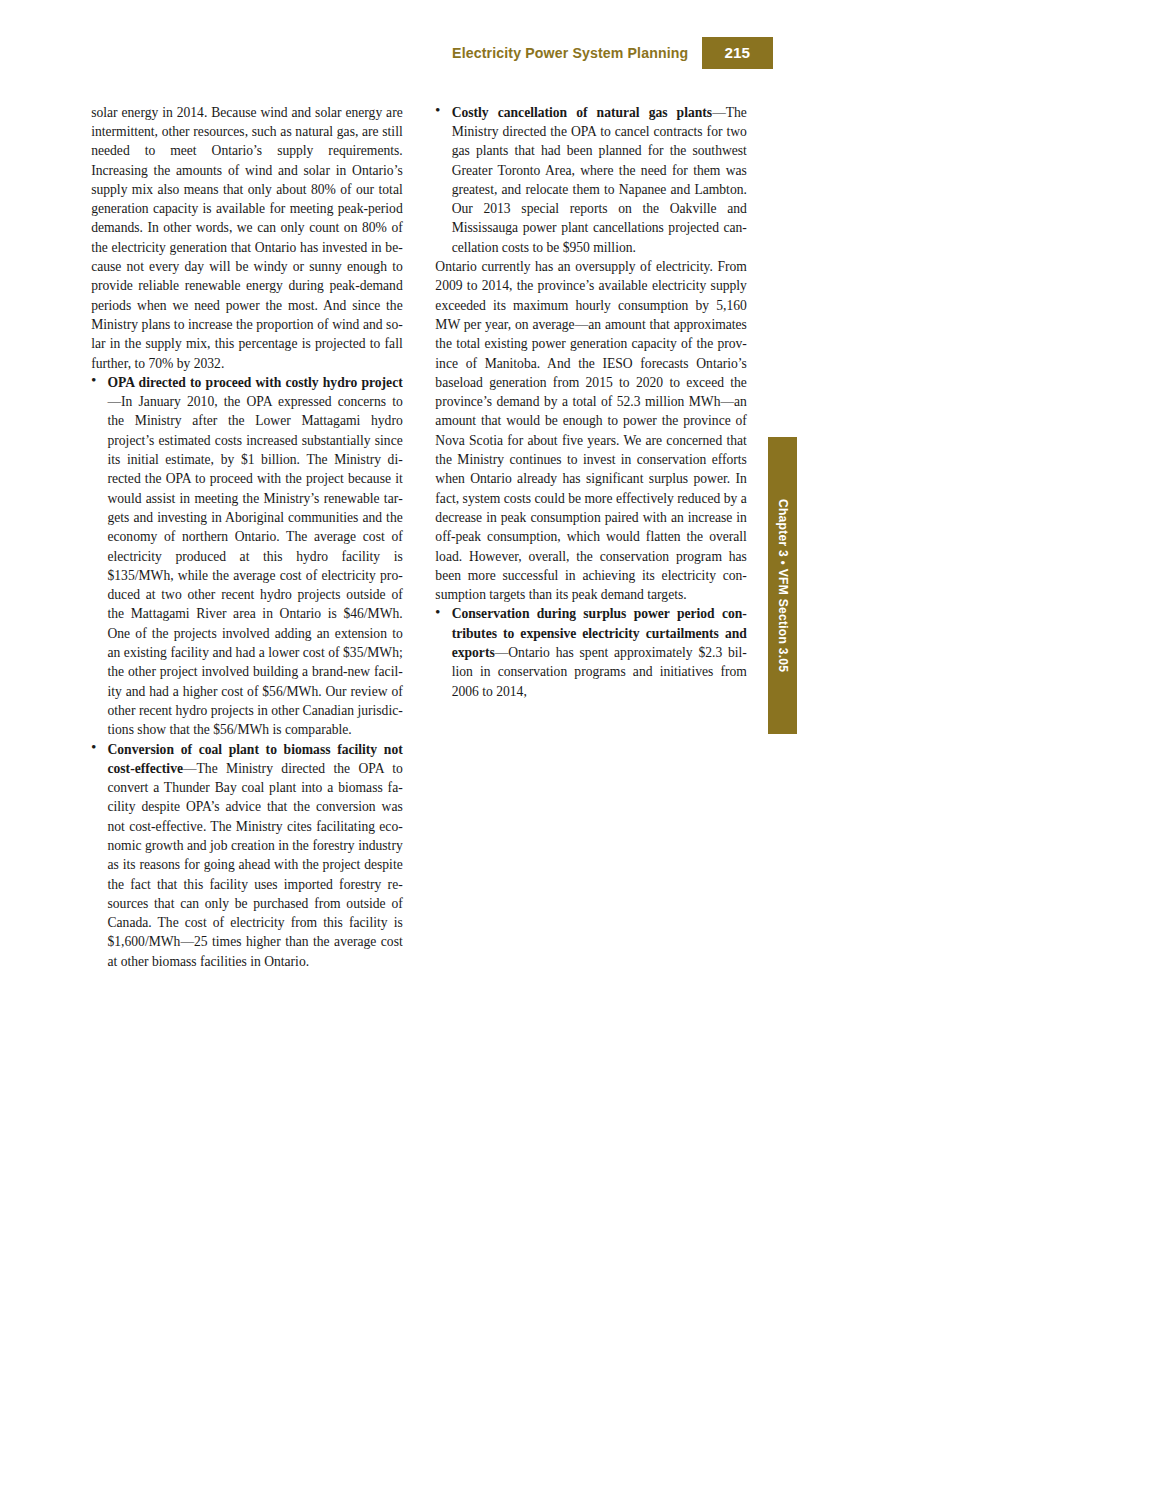Electricity Power System Planning
215
Chapter 3 • VFM Section 3.05
solar energy in 2014. Because wind and solar energy are intermittent, other resources, such as natural gas, are still needed to meet Ontario’s supply requirements. Increasing the amounts of wind and solar in Ontario’s supply mix also means that only about 80% of our total generation capacity is available for meeting peak-period demands. In other words, we can only count on 80% of the electricity generation that Ontario has invested in because not every day will be windy or sunny enough to provide reliable renewable energy during peak-demand periods when we need power the most. And since the Ministry plans to increase the proportion of wind and solar in the supply mix, this percentage is projected to fall further, to 70% by 2032.
OPA directed to proceed with costly hydro project—In January 2010, the OPA expressed concerns to the Ministry after the Lower Mattagami hydro project’s estimated costs increased substantially since its initial estimate, by $1 billion. The Ministry directed the OPA to proceed with the project because it would assist in meeting the Ministry’s renewable targets and investing in Aboriginal communities and the economy of northern Ontario. The average cost of electricity produced at this hydro facility is $135/MWh, while the average cost of electricity produced at two other recent hydro projects outside of the Mattagami River area in Ontario is $46/MWh. One of the projects involved adding an extension to an existing facility and had a lower cost of $35/MWh; the other project involved building a brand-new facility and had a higher cost of $56/MWh. Our review of other recent hydro projects in other Canadian jurisdictions show that the $56/MWh is comparable.
Conversion of coal plant to biomass facility not cost-effective—The Ministry directed the OPA to convert a Thunder Bay coal plant into a biomass facility despite OPA’s advice that the conversion was not cost-effective. The Ministry cites facilitating economic growth and job creation in the forestry industry as its reasons for going ahead with the project despite the fact that this facility uses imported forestry resources that can only be purchased from outside of Canada. The cost of electricity from this facility is $1,600/MWh—25 times higher than the average cost at other biomass facilities in Ontario.
Costly cancellation of natural gas plants—The Ministry directed the OPA to cancel contracts for two gas plants that had been planned for the southwest Greater Toronto Area, where the need for them was greatest, and relocate them to Napanee and Lambton. Our 2013 special reports on the Oakville and Mississauga power plant cancellations projected cancellation costs to be $950 million.
Ontario currently has an oversupply of electricity. From 2009 to 2014, the province’s available electricity supply exceeded its maximum hourly consumption by 5,160 MW per year, on average—an amount that approximates the total existing power generation capacity of the province of Manitoba. And the IESO forecasts Ontario’s baseload generation from 2015 to 2020 to exceed the province’s demand by a total of 52.3 million MWh—an amount that would be enough to power the province of Nova Scotia for about five years. We are concerned that the Ministry continues to invest in conservation efforts when Ontario already has significant surplus power. In fact, system costs could be more effectively reduced by a decrease in peak consumption paired with an increase in off-peak consumption, which would flatten the overall load. However, overall, the conservation program has been more successful in achieving its electricity consumption targets than its peak demand targets.
Conservation during surplus power period contributes to expensive electricity curtailments and exports—Ontario has spent approximately $2.3 billion in conservation programs and initiatives from 2006 to 2014,